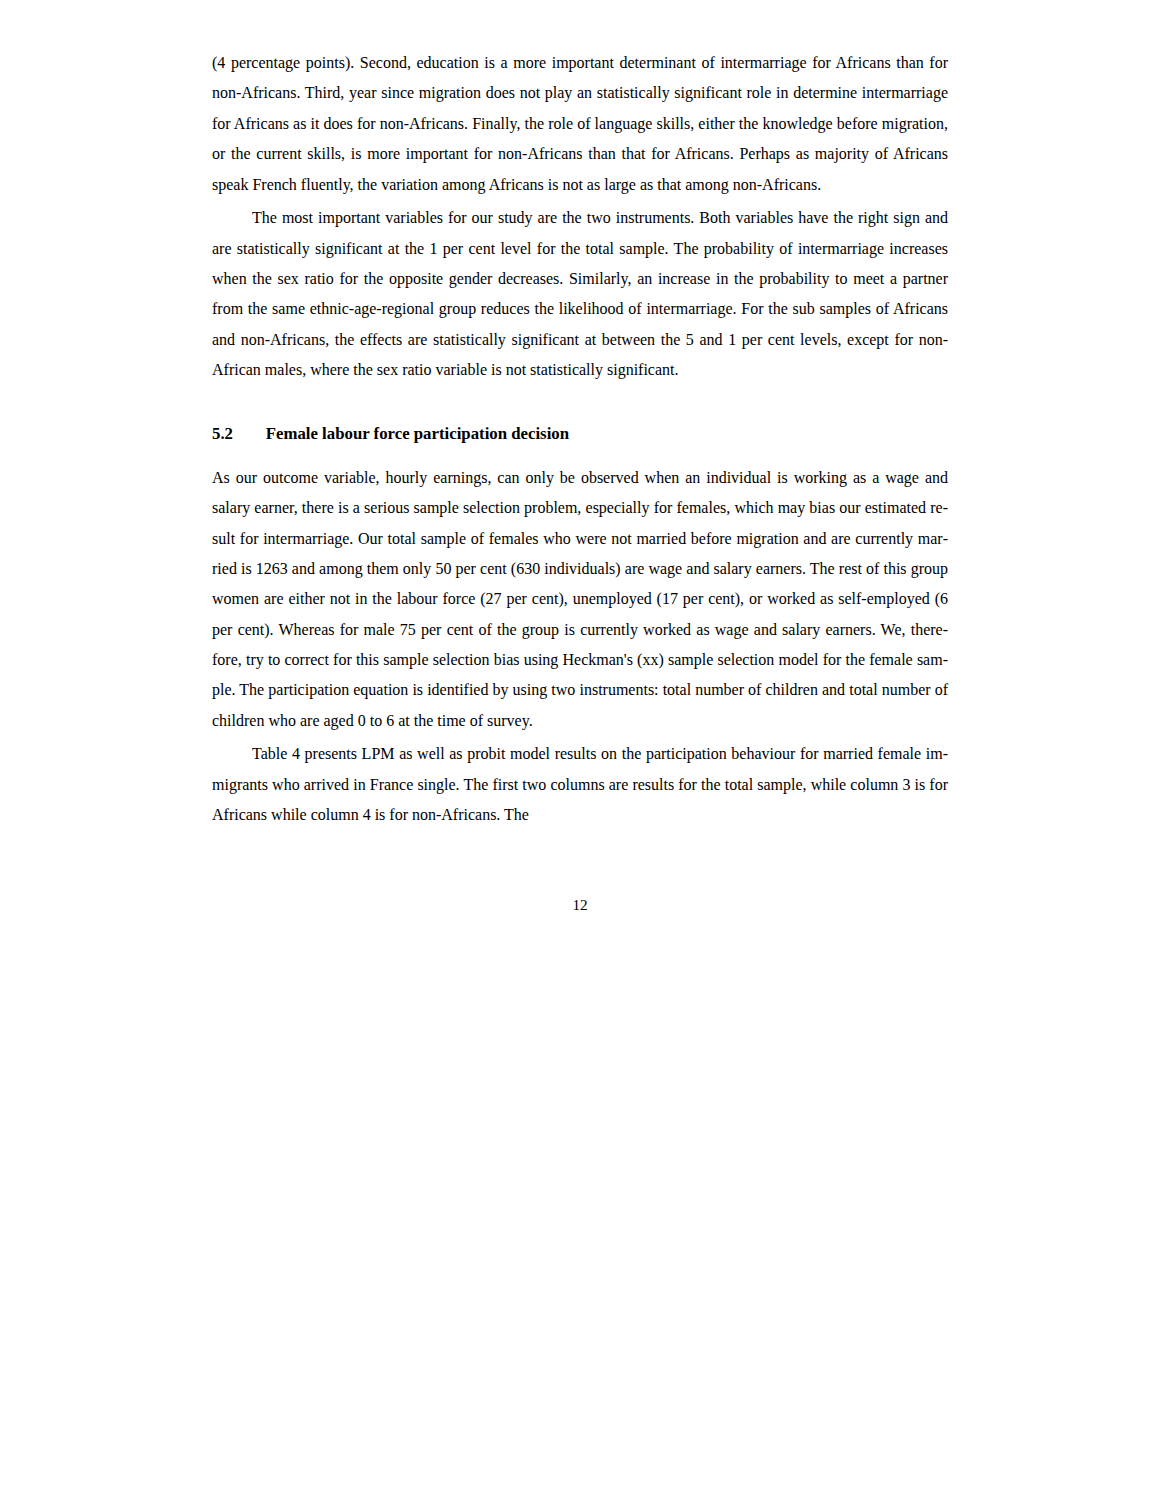(4 percentage points). Second, education is a more important determinant of intermarriage for Africans than for non-Africans. Third, year since migration does not play an statistically significant role in determine intermarriage for Africans as it does for non-Africans. Finally, the role of language skills, either the knowledge before migration, or the current skills, is more important for non-Africans than that for Africans. Perhaps as majority of Africans speak French fluently, the variation among Africans is not as large as that among non-Africans.
The most important variables for our study are the two instruments. Both variables have the right sign and are statistically significant at the 1 per cent level for the total sample. The probability of intermarriage increases when the sex ratio for the opposite gender decreases. Similarly, an increase in the probability to meet a partner from the same ethnic-age-regional group reduces the likelihood of intermarriage. For the sub samples of Africans and non-Africans, the effects are statistically significant at between the 5 and 1 per cent levels, except for non-African males, where the sex ratio variable is not statistically significant.
5.2 Female labour force participation decision
As our outcome variable, hourly earnings, can only be observed when an individual is working as a wage and salary earner, there is a serious sample selection problem, especially for females, which may bias our estimated result for intermarriage. Our total sample of females who were not married before migration and are currently married is 1263 and among them only 50 per cent (630 individuals) are wage and salary earners. The rest of this group women are either not in the labour force (27 per cent), unemployed (17 per cent), or worked as self-employed (6 per cent). Whereas for male 75 per cent of the group is currently worked as wage and salary earners. We, therefore, try to correct for this sample selection bias using Heckman's (xx) sample selection model for the female sample. The participation equation is identified by using two instruments: total number of children and total number of children who are aged 0 to 6 at the time of survey.
Table 4 presents LPM as well as probit model results on the participation behaviour for married female immigrants who arrived in France single. The first two columns are results for the total sample, while column 3 is for Africans while column 4 is for non-Africans. The
12